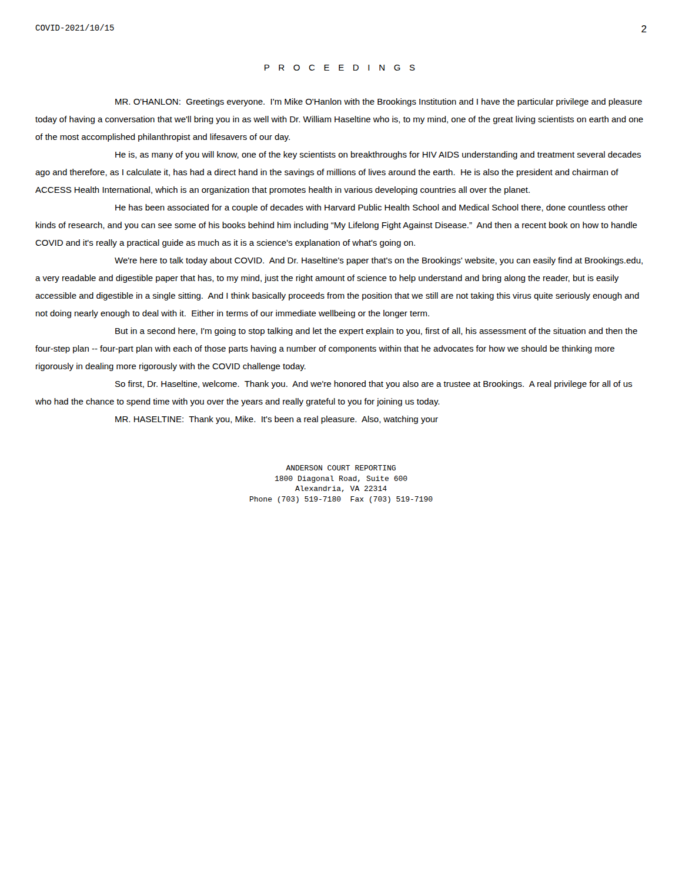COVID-2021/10/15
2
P R O C E E D I N G S
MR. O'HANLON: Greetings everyone. I'm Mike O'Hanlon with the Brookings Institution and I have the particular privilege and pleasure today of having a conversation that we'll bring you in as well with Dr. William Haseltine who is, to my mind, one of the great living scientists on earth and one of the most accomplished philanthropist and lifesavers of our day.
He is, as many of you will know, one of the key scientists on breakthroughs for HIV AIDS understanding and treatment several decades ago and therefore, as I calculate it, has had a direct hand in the savings of millions of lives around the earth. He is also the president and chairman of ACCESS Health International, which is an organization that promotes health in various developing countries all over the planet.
He has been associated for a couple of decades with Harvard Public Health School and Medical School there, done countless other kinds of research, and you can see some of his books behind him including “My Lifelong Fight Against Disease.” And then a recent book on how to handle COVID and it's really a practical guide as much as it is a science's explanation of what's going on.
We're here to talk today about COVID. And Dr. Haseltine's paper that's on the Brookings' website, you can easily find at Brookings.edu, a very readable and digestible paper that has, to my mind, just the right amount of science to help understand and bring along the reader, but is easily accessible and digestible in a single sitting. And I think basically proceeds from the position that we still are not taking this virus quite seriously enough and not doing nearly enough to deal with it. Either in terms of our immediate wellbeing or the longer term.
But in a second here, I'm going to stop talking and let the expert explain to you, first of all, his assessment of the situation and then the four-step plan -- four-part plan with each of those parts having a number of components within that he advocates for how we should be thinking more rigorously in dealing more rigorously with the COVID challenge today.
So first, Dr. Haseltine, welcome. Thank you. And we're honored that you also are a trustee at Brookings. A real privilege for all of us who had the chance to spend time with you over the years and really grateful to you for joining us today.
MR. HASELTINE: Thank you, Mike. It's been a real pleasure. Also, watching your
ANDERSON COURT REPORTING
1800 Diagonal Road, Suite 600
Alexandria, VA 22314
Phone (703) 519-7180 Fax (703) 519-7190